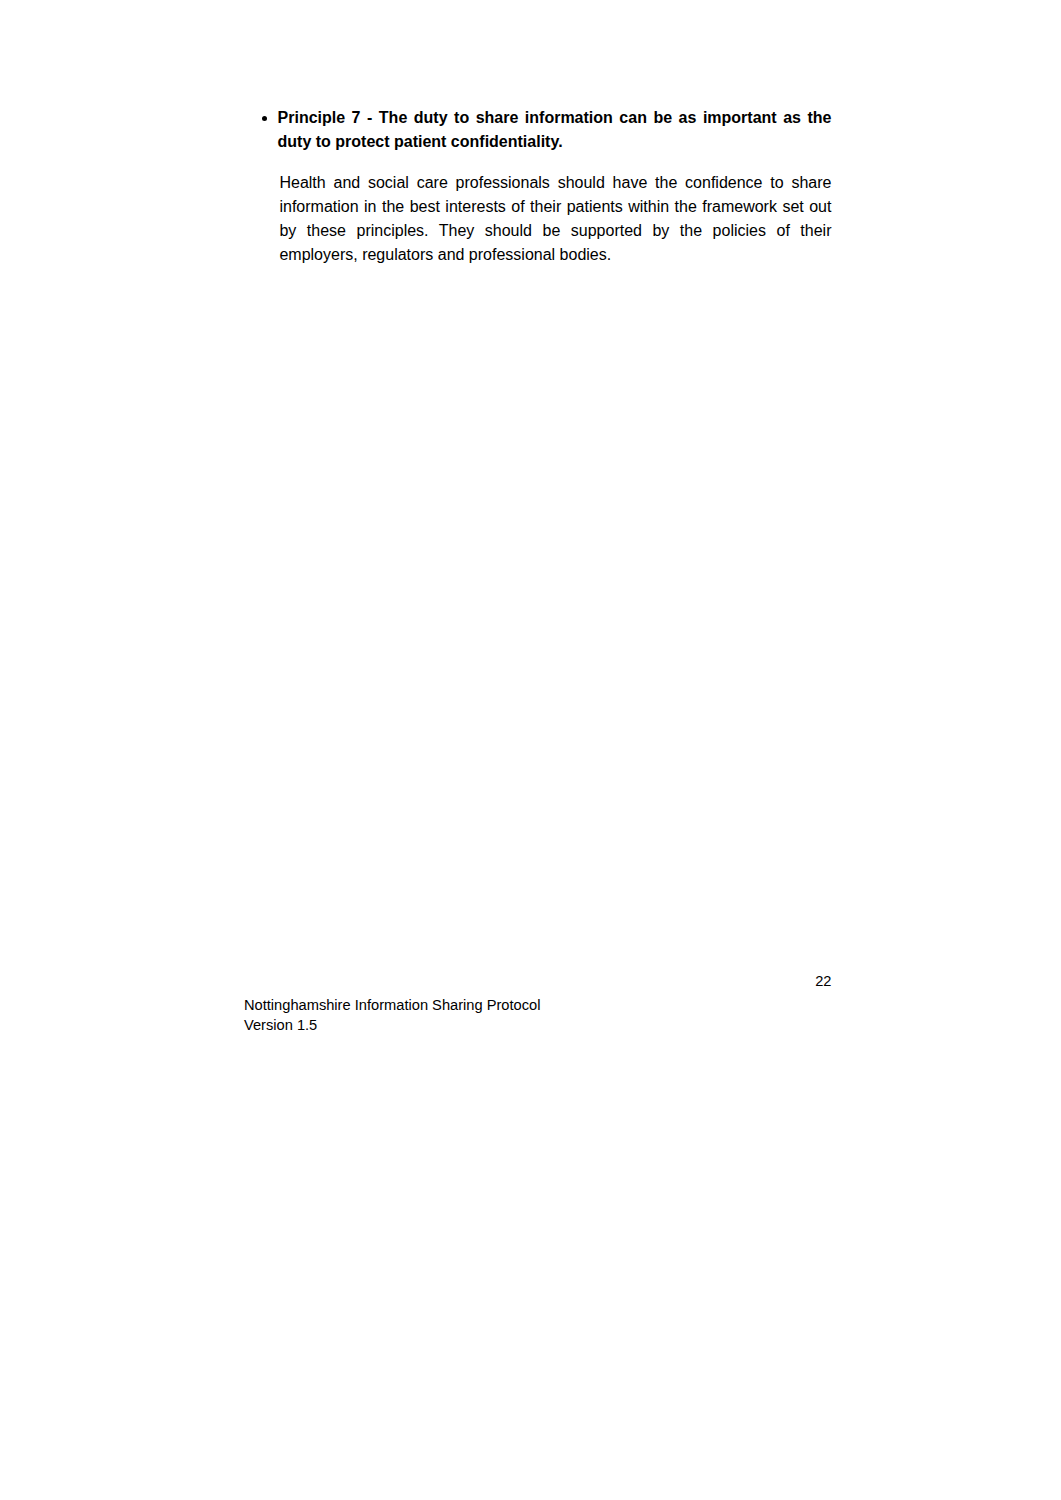Principle 7 - The duty to share information can be as important as the duty to protect patient confidentiality.
Health and social care professionals should have the confidence to share information in the best interests of their patients within the framework set out by these principles. They should be supported by the policies of their employers, regulators and professional bodies.
22
Nottinghamshire Information Sharing Protocol
Version 1.5